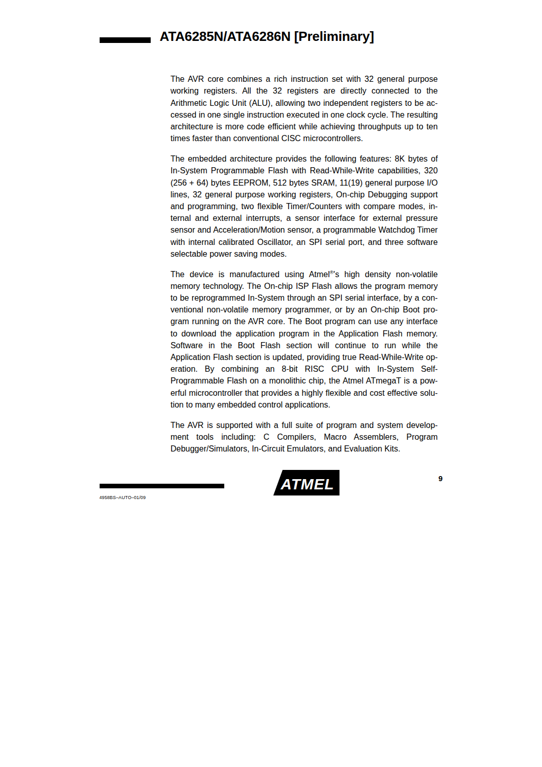ATA6285N/ATA6286N [Preliminary]
The AVR core combines a rich instruction set with 32 general purpose working registers. All the 32 registers are directly connected to the Arithmetic Logic Unit (ALU), allowing two independent registers to be accessed in one single instruction executed in one clock cycle. The resulting architecture is more code efficient while achieving throughputs up to ten times faster than conventional CISC microcontrollers.
The embedded architecture provides the following features: 8K bytes of In-System Programmable Flash with Read-While-Write capabilities, 320 (256 + 64) bytes EEPROM, 512 bytes SRAM, 11(19) general purpose I/O lines, 32 general purpose working registers, On-chip Debugging support and programming, two flexible Timer/Counters with compare modes, internal and external interrupts, a sensor interface for external pressure sensor and Acceleration/Motion sensor, a programmable Watchdog Timer with internal calibrated Oscillator, an SPI serial port, and three software selectable power saving modes.
The device is manufactured using Atmel®'s high density non-volatile memory technology. The On-chip ISP Flash allows the program memory to be reprogrammed In-System through an SPI serial interface, by a conventional non-volatile memory programmer, or by an On-chip Boot program running on the AVR core. The Boot program can use any interface to download the application program in the Application Flash memory. Software in the Boot Flash section will continue to run while the Application Flash section is updated, providing true Read-While-Write operation. By combining an 8-bit RISC CPU with In-System Self-Programmable Flash on a monolithic chip, the Atmel ATmegaT is a powerful microcontroller that provides a highly flexible and cost effective solution to many embedded control applications.
The AVR is supported with a full suite of program and system development tools including: C Compilers, Macro Assemblers, Program Debugger/Simulators, In-Circuit Emulators, and Evaluation Kits.
4958BS–AUTO–01/09
ATMEL R
9